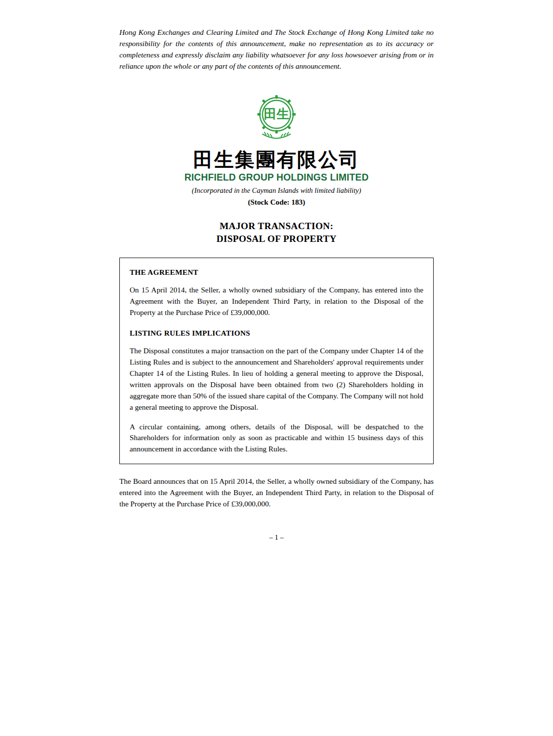Hong Kong Exchanges and Clearing Limited and The Stock Exchange of Hong Kong Limited take no responsibility for the contents of this announcement, make no representation as to its accuracy or completeness and expressly disclaim any liability whatsoever for any loss howsoever arising from or in reliance upon the whole or any part of the contents of this announcement.
田生
田生集團有限公司
RICHFIELD GROUP HOLDINGS LIMITED
(Incorporated in the Cayman Islands with limited liability)
(Stock Code: 183)
MAJOR TRANSACTION:
DISPOSAL OF PROPERTY
THE AGREEMENT
On 15 April 2014, the Seller, a wholly owned subsidiary of the Company, has entered into the Agreement with the Buyer, an Independent Third Party, in relation to the Disposal of the Property at the Purchase Price of £39,000,000.
LISTING RULES IMPLICATIONS
The Disposal constitutes a major transaction on the part of the Company under Chapter 14 of the Listing Rules and is subject to the announcement and Shareholders' approval requirements under Chapter 14 of the Listing Rules. In lieu of holding a general meeting to approve the Disposal, written approvals on the Disposal have been obtained from two (2) Shareholders holding in aggregate more than 50% of the issued share capital of the Company. The Company will not hold a general meeting to approve the Disposal.
A circular containing, among others, details of the Disposal, will be despatched to the Shareholders for information only as soon as practicable and within 15 business days of this announcement in accordance with the Listing Rules.
The Board announces that on 15 April 2014, the Seller, a wholly owned subsidiary of the Company, has entered into the Agreement with the Buyer, an Independent Third Party, in relation to the Disposal of the Property at the Purchase Price of £39,000,000.
– 1 –